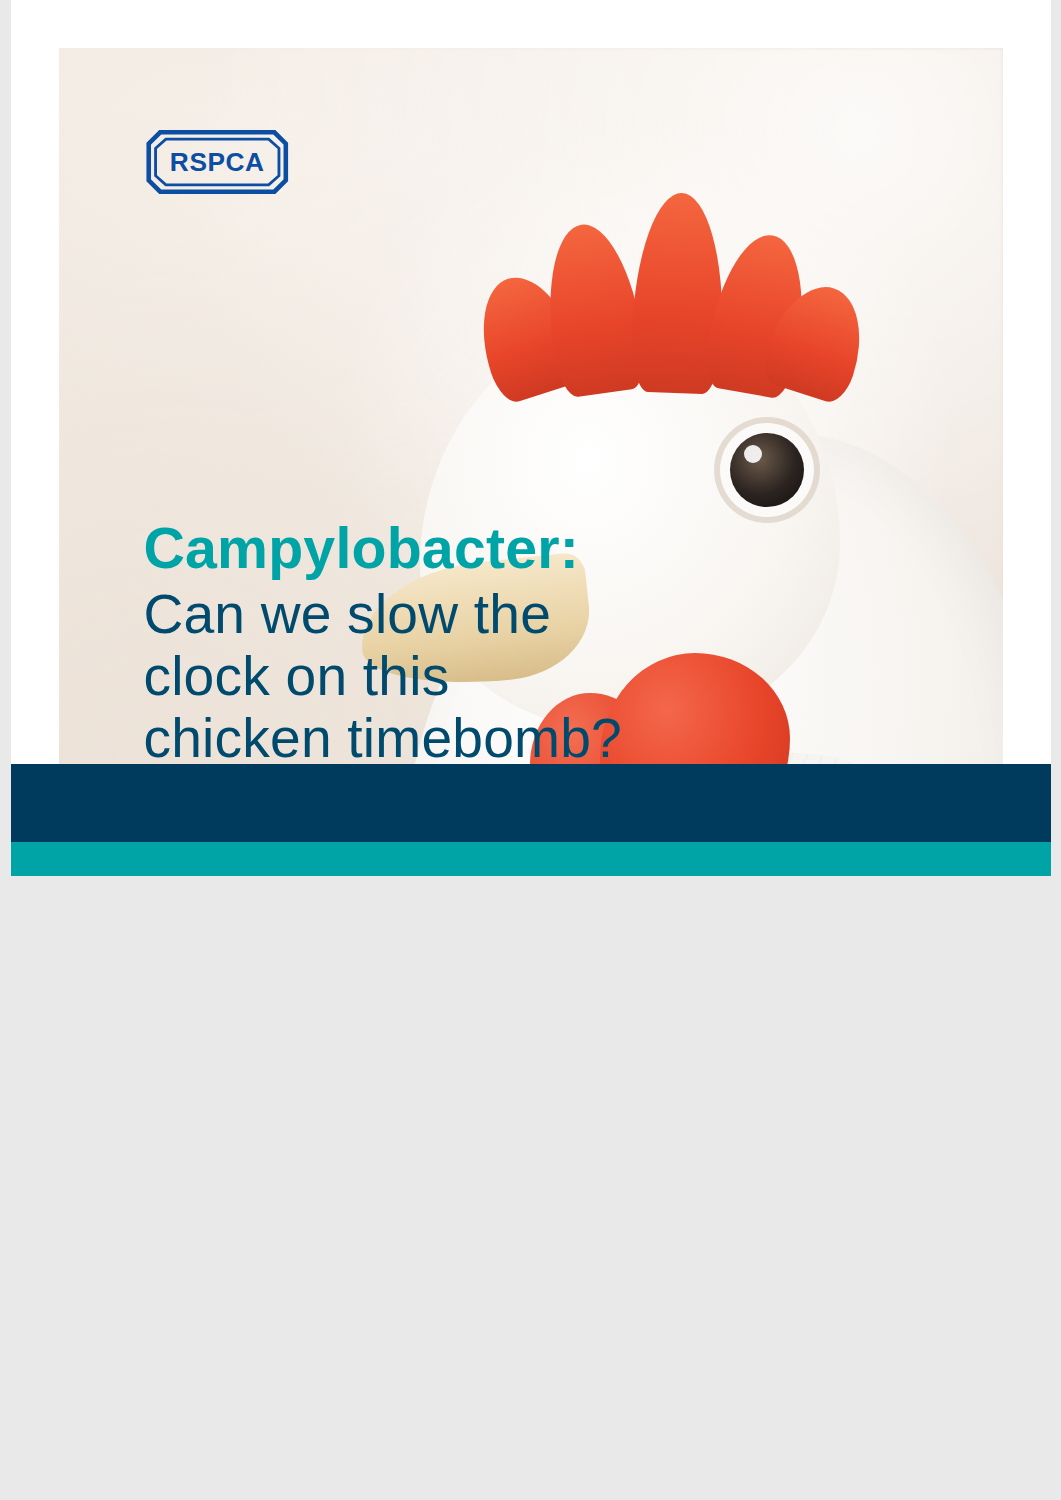RSPCA
Campylobacter: Can we slow the
clock on this
chicken timebomb?